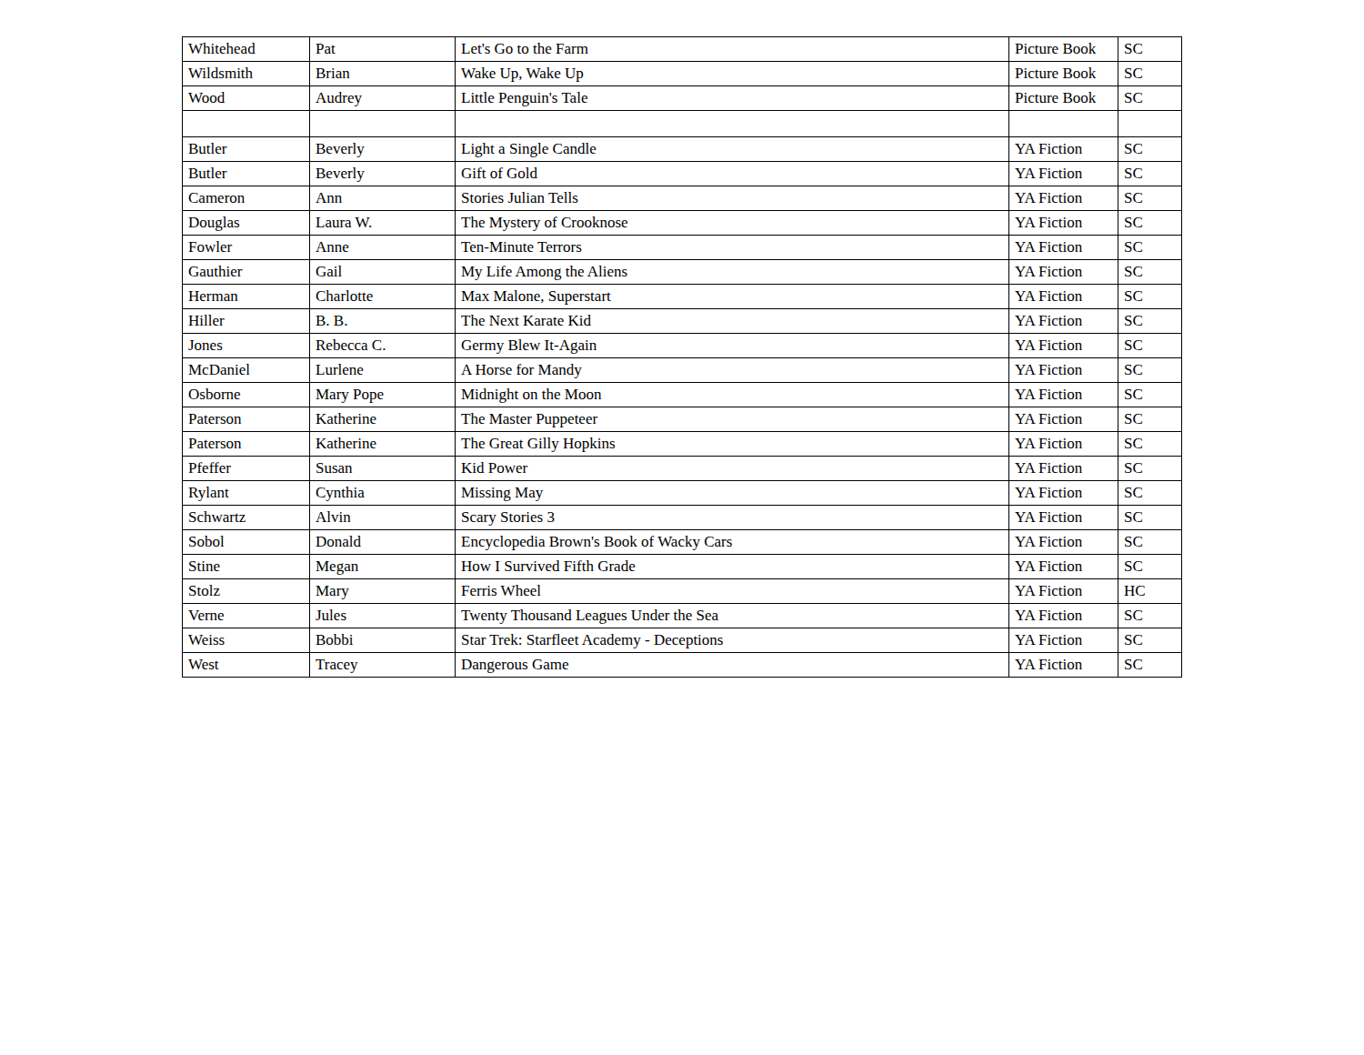| Whitehead | Pat | Let's Go to the Farm | Picture Book | SC |
| Wildsmith | Brian | Wake Up, Wake Up | Picture Book | SC |
| Wood | Audrey | Little Penguin's Tale | Picture Book | SC |
| Butler | Beverly | Light a Single Candle | YA Fiction | SC |
| Butler | Beverly | Gift of Gold | YA Fiction | SC |
| Cameron | Ann | Stories Julian Tells | YA Fiction | SC |
| Douglas | Laura W. | The Mystery of Crooknose | YA Fiction | SC |
| Fowler | Anne | Ten-Minute Terrors | YA Fiction | SC |
| Gauthier | Gail | My Life Among the Aliens | YA Fiction | SC |
| Herman | Charlotte | Max Malone, Superstart | YA Fiction | SC |
| Hiller | B. B. | The Next Karate Kid | YA Fiction | SC |
| Jones | Rebecca C. | Germy Blew It-Again | YA Fiction | SC |
| McDaniel | Lurlene | A Horse for Mandy | YA Fiction | SC |
| Osborne | Mary Pope | Midnight on the Moon | YA Fiction | SC |
| Paterson | Katherine | The Master Puppeteer | YA Fiction | SC |
| Paterson | Katherine | The Great Gilly Hopkins | YA Fiction | SC |
| Pfeffer | Susan | Kid Power | YA Fiction | SC |
| Rylant | Cynthia | Missing May | YA Fiction | SC |
| Schwartz | Alvin | Scary Stories 3 | YA Fiction | SC |
| Sobol | Donald | Encyclopedia Brown's Book of Wacky Cars | YA Fiction | SC |
| Stine | Megan | How I Survived Fifth Grade | YA Fiction | SC |
| Stolz | Mary | Ferris Wheel | YA Fiction | HC |
| Verne | Jules | Twenty Thousand Leagues Under the Sea | YA Fiction | SC |
| Weiss | Bobbi | Star Trek: Starfleet Academy - Deceptions | YA Fiction | SC |
| West | Tracey | Dangerous Game | YA Fiction | SC |